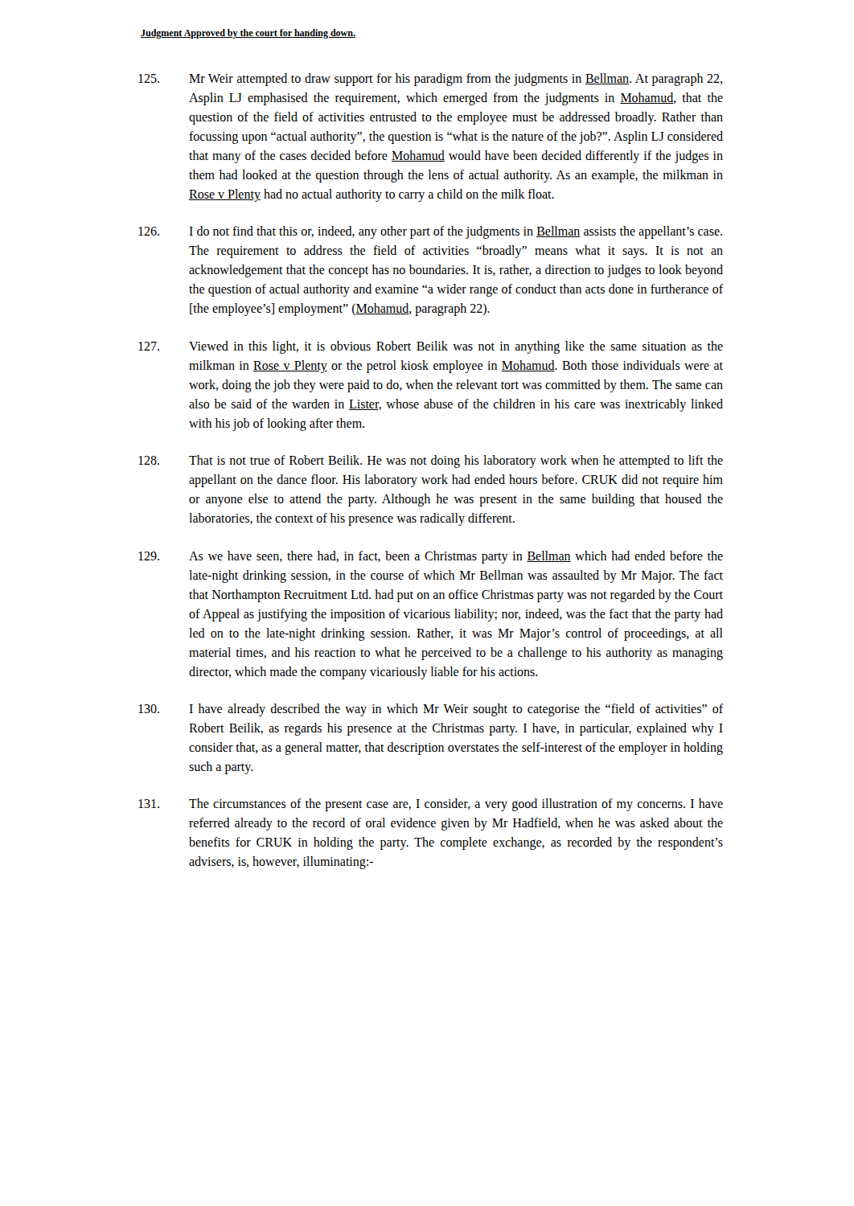Judgment Approved by the court for handing down.
Mr Weir attempted to draw support for his paradigm from the judgments in Bellman. At paragraph 22, Asplin LJ emphasised the requirement, which emerged from the judgments in Mohamud, that the question of the field of activities entrusted to the employee must be addressed broadly. Rather than focussing upon “actual authority”, the question is “what is the nature of the job?”. Asplin LJ considered that many of the cases decided before Mohamud would have been decided differently if the judges in them had looked at the question through the lens of actual authority. As an example, the milkman in Rose v Plenty had no actual authority to carry a child on the milk float.
I do not find that this or, indeed, any other part of the judgments in Bellman assists the appellant’s case. The requirement to address the field of activities “broadly” means what it says. It is not an acknowledgement that the concept has no boundaries. It is, rather, a direction to judges to look beyond the question of actual authority and examine “a wider range of conduct than acts done in furtherance of [the employee’s] employment” (Mohamud, paragraph 22).
Viewed in this light, it is obvious Robert Beilik was not in anything like the same situation as the milkman in Rose v Plenty or the petrol kiosk employee in Mohamud. Both those individuals were at work, doing the job they were paid to do, when the relevant tort was committed by them. The same can also be said of the warden in Lister, whose abuse of the children in his care was inextricably linked with his job of looking after them.
That is not true of Robert Beilik. He was not doing his laboratory work when he attempted to lift the appellant on the dance floor. His laboratory work had ended hours before. CRUK did not require him or anyone else to attend the party. Although he was present in the same building that housed the laboratories, the context of his presence was radically different.
As we have seen, there had, in fact, been a Christmas party in Bellman which had ended before the late-night drinking session, in the course of which Mr Bellman was assaulted by Mr Major. The fact that Northampton Recruitment Ltd. had put on an office Christmas party was not regarded by the Court of Appeal as justifying the imposition of vicarious liability; nor, indeed, was the fact that the party had led on to the late-night drinking session. Rather, it was Mr Major’s control of proceedings, at all material times, and his reaction to what he perceived to be a challenge to his authority as managing director, which made the company vicariously liable for his actions.
I have already described the way in which Mr Weir sought to categorise the “field of activities” of Robert Beilik, as regards his presence at the Christmas party. I have, in particular, explained why I consider that, as a general matter, that description overstates the self-interest of the employer in holding such a party.
The circumstances of the present case are, I consider, a very good illustration of my concerns. I have referred already to the record of oral evidence given by Mr Hadfield, when he was asked about the benefits for CRUK in holding the party. The complete exchange, as recorded by the respondent’s advisers, is, however, illuminating:-